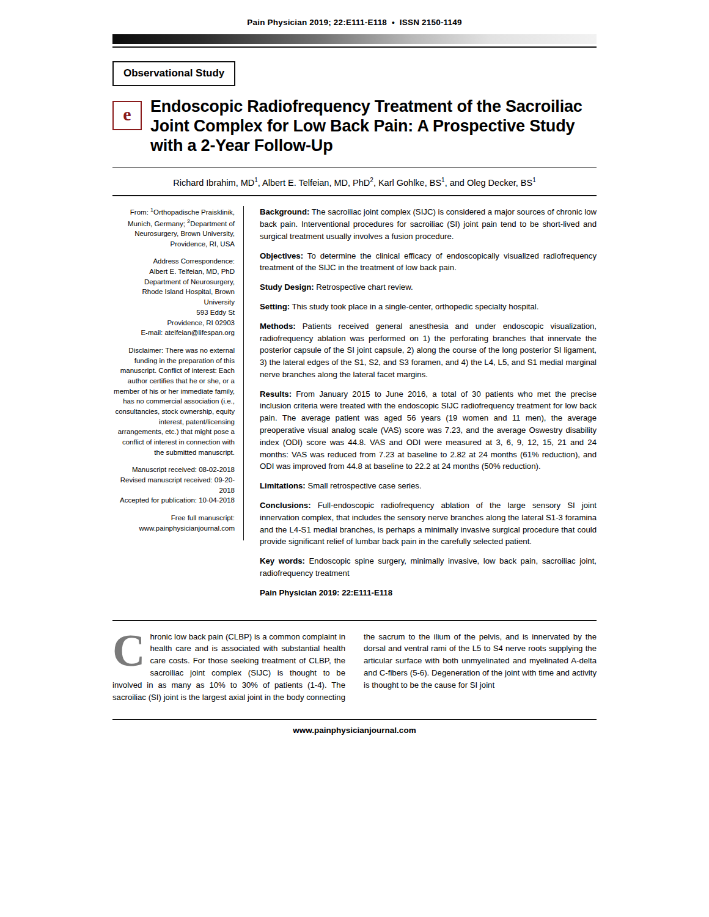Pain Physician 2019; 22:E111-E118 • ISSN 2150-1149
Observational Study
e
Endoscopic Radiofrequency Treatment of the Sacroiliac Joint Complex for Low Back Pain: A Prospective Study with a 2-Year Follow-Up
Richard Ibrahim, MD1, Albert E. Telfeian, MD, PhD2, Karl Gohlke, BS1, and Oleg Decker, BS1
From: 1Orthopadische Praisklinik, Munich, Germany; 2Department of Neurosurgery, Brown University, Providence, RI, USA
Address Correspondence:
Albert E. Telfeian, MD, PhD
Department of Neurosurgery,
Rhode Island Hospital, Brown University
593 Eddy St
Providence, RI 02903
E-mail: atelfeian@lifespan.org
Disclaimer: There was no external funding in the preparation of this manuscript. Conflict of interest: Each author certifies that he or she, or a member of his or her immediate family, has no commercial association (i.e., consultancies, stock ownership, equity interest, patent/licensing arrangements, etc.) that might pose a conflict of interest in connection with the submitted manuscript.
Manuscript received: 08-02-2018
Revised manuscript received: 09-20-2018
Accepted for publication: 10-04-2018
Free full manuscript:
www.painphysicianjournal.com
Background: The sacroiliac joint complex (SIJC) is considered a major sources of chronic low back pain. Interventional procedures for sacroiliac (SI) joint pain tend to be short-lived and surgical treatment usually involves a fusion procedure.
Objectives: To determine the clinical efficacy of endoscopically visualized radiofrequency treatment of the SIJC in the treatment of low back pain.
Study Design: Retrospective chart review.
Setting: This study took place in a single-center, orthopedic specialty hospital.
Methods: Patients received general anesthesia and under endoscopic visualization, radiofrequency ablation was performed on 1) the perforating branches that innervate the posterior capsule of the SI joint capsule, 2) along the course of the long posterior SI ligament, 3) the lateral edges of the S1, S2, and S3 foramen, and 4) the L4, L5, and S1 medial marginal nerve branches along the lateral facet margins.
Results: From January 2015 to June 2016, a total of 30 patients who met the precise inclusion criteria were treated with the endoscopic SIJC radiofrequency treatment for low back pain. The average patient was aged 56 years (19 women and 11 men), the average preoperative visual analog scale (VAS) score was 7.23, and the average Oswestry disability index (ODI) score was 44.8. VAS and ODI were measured at 3, 6, 9, 12, 15, 21 and 24 months: VAS was reduced from 7.23 at baseline to 2.82 at 24 months (61% reduction), and ODI was improved from 44.8 at baseline to 22.2 at 24 months (50% reduction).
Limitations: Small retrospective case series.
Conclusions: Full-endoscopic radiofrequency ablation of the large sensory SI joint innervation complex, that includes the sensory nerve branches along the lateral S1-3 foramina and the L4-S1 medial branches, is perhaps a minimally invasive surgical procedure that could provide significant relief of lumbar back pain in the carefully selected patient.
Key words: Endoscopic spine surgery, minimally invasive, low back pain, sacroiliac joint, radiofrequency treatment
Pain Physician 2019: 22:E111-E118
Chronic low back pain (CLBP) is a common complaint in health care and is associated with substantial health care costs. For those seeking treatment of CLBP, the sacroiliac joint complex (SIJC) is thought to be involved in as many as 10% to 30% of patients (1-4). The sacroiliac (SI) joint is the largest axial joint in the body connecting the sacrum to the ilium of the pelvis, and is innervated by the dorsal and ventral rami of the L5 to S4 nerve roots supplying the articular surface with both unmyelinated and myelinated A-delta and C-fibers (5-6). Degeneration of the joint with time and activity is thought to be the cause for SI joint
www.painphysicianjournal.com